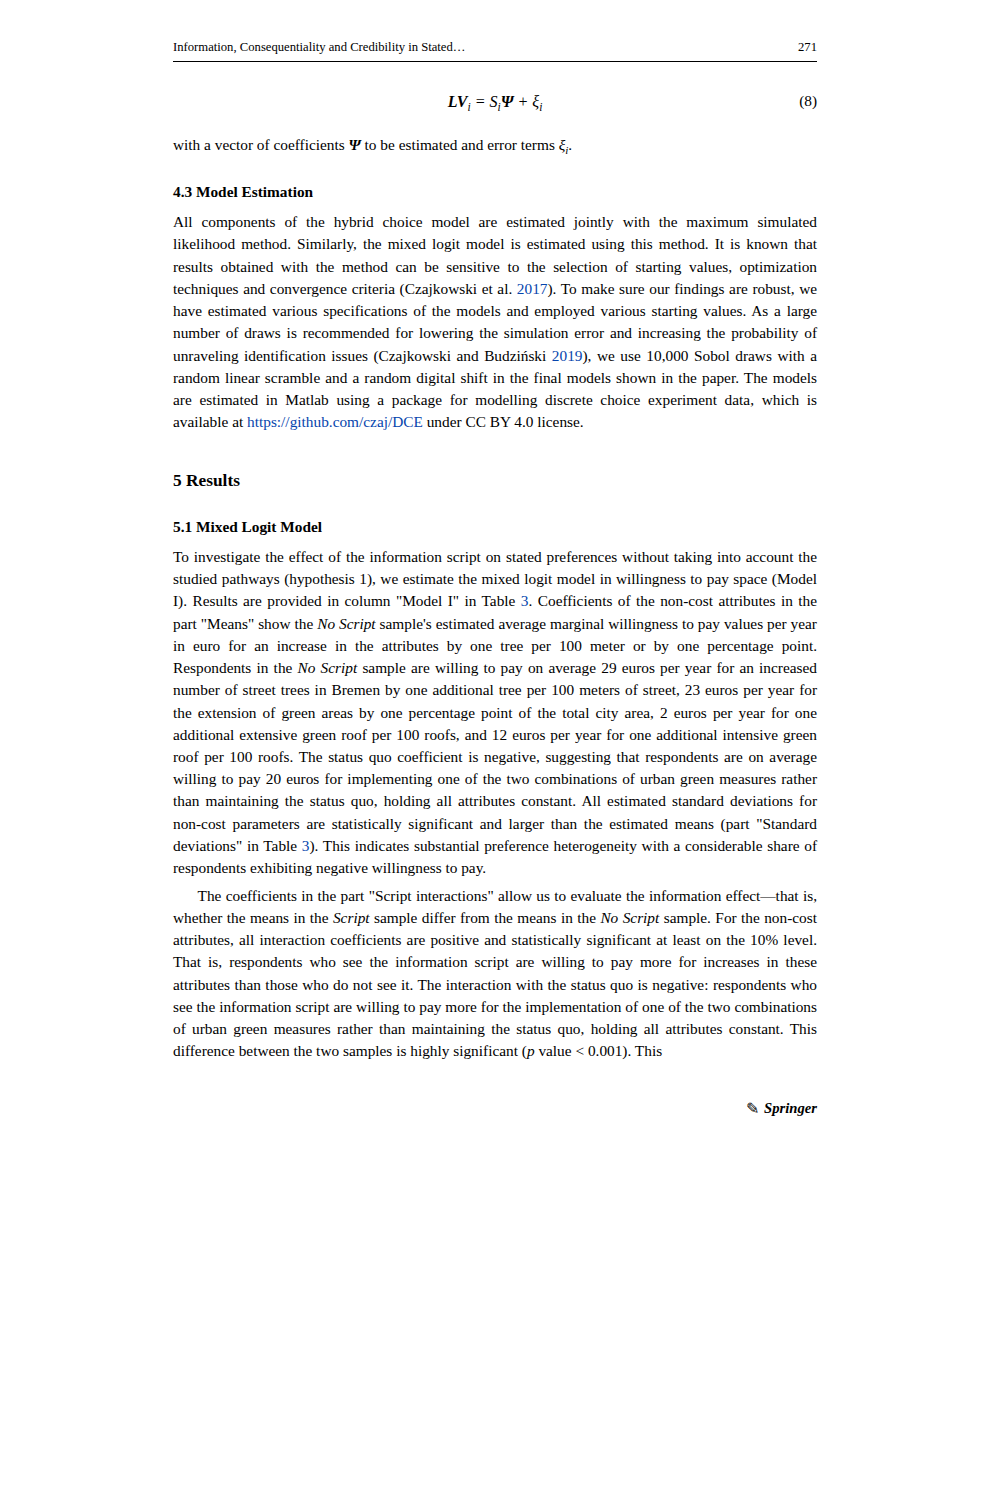Information, Consequentiality and Credibility in Stated… 271
LVi = SiΨ + ξi (8)
with a vector of coefficients Ψ to be estimated and error terms ξi.
4.3 Model Estimation
All components of the hybrid choice model are estimated jointly with the maximum simulated likelihood method. Similarly, the mixed logit model is estimated using this method. It is known that results obtained with the method can be sensitive to the selection of starting values, optimization techniques and convergence criteria (Czajkowski et al. 2017). To make sure our findings are robust, we have estimated various specifications of the models and employed various starting values. As a large number of draws is recommended for lowering the simulation error and increasing the probability of unraveling identification issues (Czajkowski and Budziński 2019), we use 10,000 Sobol draws with a random linear scramble and a random digital shift in the final models shown in the paper. The models are estimated in Matlab using a package for modelling discrete choice experiment data, which is available at https://github.com/czaj/DCE under CC BY 4.0 license.
5 Results
5.1 Mixed Logit Model
To investigate the effect of the information script on stated preferences without taking into account the studied pathways (hypothesis 1), we estimate the mixed logit model in willingness to pay space (Model I). Results are provided in column "Model I" in Table 3. Coefficients of the non-cost attributes in the part "Means" show the No Script sample's estimated average marginal willingness to pay values per year in euro for an increase in the attributes by one tree per 100 meter or by one percentage point. Respondents in the No Script sample are willing to pay on average 29 euros per year for an increased number of street trees in Bremen by one additional tree per 100 meters of street, 23 euros per year for the extension of green areas by one percentage point of the total city area, 2 euros per year for one additional extensive green roof per 100 roofs, and 12 euros per year for one additional intensive green roof per 100 roofs. The status quo coefficient is negative, suggesting that respondents are on average willing to pay 20 euros for implementing one of the two combinations of urban green measures rather than maintaining the status quo, holding all attributes constant. All estimated standard deviations for non-cost parameters are statistically significant and larger than the estimated means (part "Standard deviations" in Table 3). This indicates substantial preference heterogeneity with a considerable share of respondents exhibiting negative willingness to pay.
The coefficients in the part "Script interactions" allow us to evaluate the information effect—that is, whether the means in the Script sample differ from the means in the No Script sample. For the non-cost attributes, all interaction coefficients are positive and statistically significant at least on the 10% level. That is, respondents who see the information script are willing to pay more for increases in these attributes than those who do not see it. The interaction with the status quo is negative: respondents who see the information script are willing to pay more for the implementation of one of the two combinations of urban green measures rather than maintaining the status quo, holding all attributes constant. This difference between the two samples is highly significant (p value < 0.001). This
✎ Springer